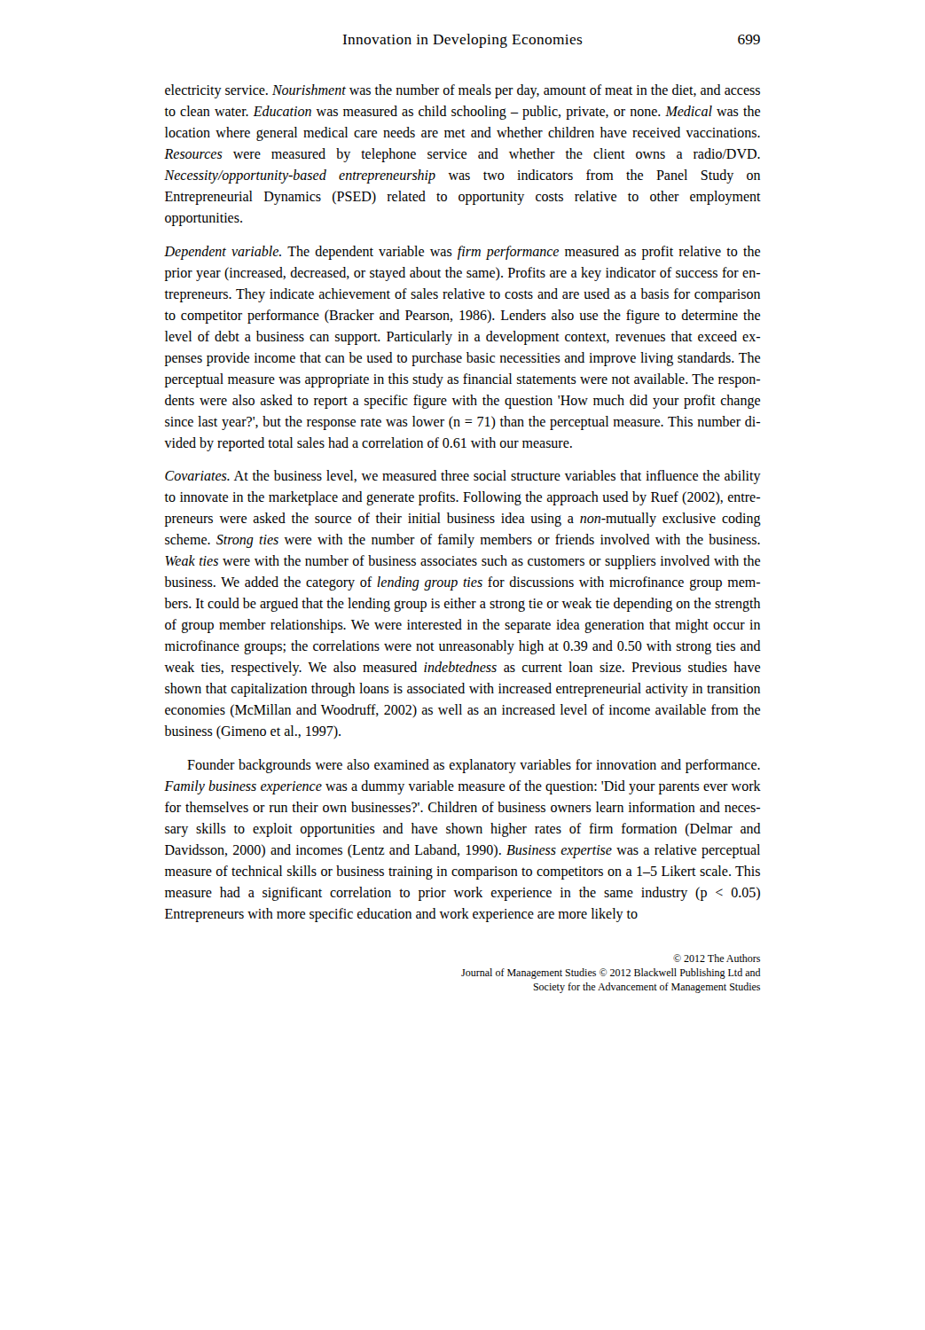Innovation in Developing Economies
699
electricity service. Nourishment was the number of meals per day, amount of meat in the diet, and access to clean water. Education was measured as child schooling – public, private, or none. Medical was the location where general medical care needs are met and whether children have received vaccinations. Resources were measured by telephone service and whether the client owns a radio/DVD. Necessity/opportunity-based entrepreneurship was two indicators from the Panel Study on Entrepreneurial Dynamics (PSED) related to opportunity costs relative to other employment opportunities.
Dependent variable. The dependent variable was firm performance measured as profit relative to the prior year (increased, decreased, or stayed about the same). Profits are a key indicator of success for entrepreneurs. They indicate achievement of sales relative to costs and are used as a basis for comparison to competitor performance (Bracker and Pearson, 1986). Lenders also use the figure to determine the level of debt a business can support. Particularly in a development context, revenues that exceed expenses provide income that can be used to purchase basic necessities and improve living standards. The perceptual measure was appropriate in this study as financial statements were not available. The respondents were also asked to report a specific figure with the question 'How much did your profit change since last year?', but the response rate was lower (n = 71) than the perceptual measure. This number divided by reported total sales had a correlation of 0.61 with our measure.
Covariates. At the business level, we measured three social structure variables that influence the ability to innovate in the marketplace and generate profits. Following the approach used by Ruef (2002), entrepreneurs were asked the source of their initial business idea using a non-mutually exclusive coding scheme. Strong ties were with the number of family members or friends involved with the business. Weak ties were with the number of business associates such as customers or suppliers involved with the business. We added the category of lending group ties for discussions with microfinance group members. It could be argued that the lending group is either a strong tie or weak tie depending on the strength of group member relationships. We were interested in the separate idea generation that might occur in microfinance groups; the correlations were not unreasonably high at 0.39 and 0.50 with strong ties and weak ties, respectively. We also measured indebtedness as current loan size. Previous studies have shown that capitalization through loans is associated with increased entrepreneurial activity in transition economies (McMillan and Woodruff, 2002) as well as an increased level of income available from the business (Gimeno et al., 1997).
Founder backgrounds were also examined as explanatory variables for innovation and performance. Family business experience was a dummy variable measure of the question: 'Did your parents ever work for themselves or run their own businesses?'. Children of business owners learn information and necessary skills to exploit opportunities and have shown higher rates of firm formation (Delmar and Davidsson, 2000) and incomes (Lentz and Laband, 1990). Business expertise was a relative perceptual measure of technical skills or business training in comparison to competitors on a 1–5 Likert scale. This measure had a significant correlation to prior work experience in the same industry (p < 0.05) Entrepreneurs with more specific education and work experience are more likely to
© 2012 The Authors
Journal of Management Studies © 2012 Blackwell Publishing Ltd and
Society for the Advancement of Management Studies